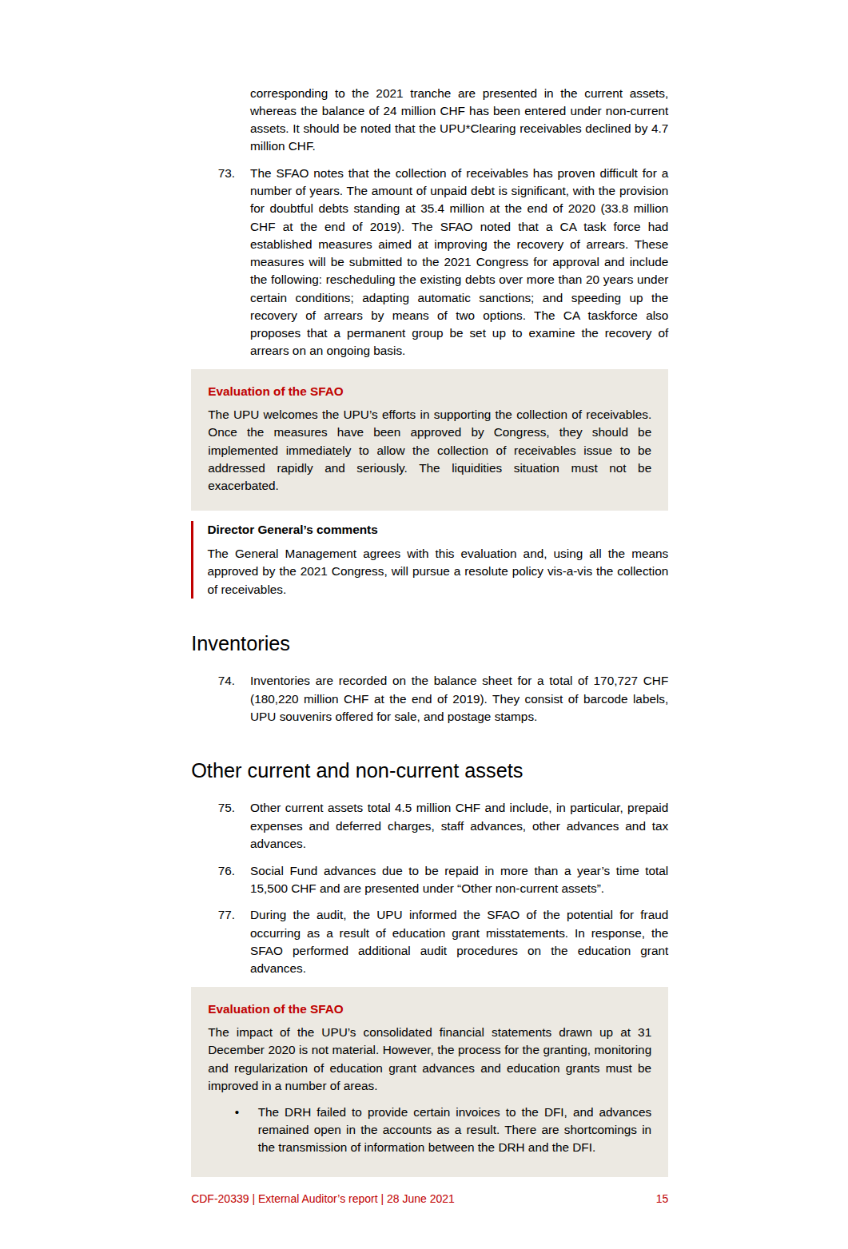corresponding to the 2021 tranche are presented in the current assets, whereas the balance of 24 million CHF has been entered under non-current assets. It should be noted that the UPU*Clearing receivables declined by 4.7 million CHF.
73.
The SFAO notes that the collection of receivables has proven difficult for a number of years. The amount of unpaid debt is significant, with the provision for doubtful debts standing at 35.4 million at the end of 2020 (33.8 million CHF at the end of 2019). The SFAO noted that a CA task force had established measures aimed at improving the recovery of arrears. These measures will be submitted to the 2021 Congress for approval and include the following: rescheduling the existing debts over more than 20 years under certain conditions; adapting automatic sanctions; and speeding up the recovery of arrears by means of two options. The CA taskforce also proposes that a permanent group be set up to examine the recovery of arrears on an ongoing basis.
Evaluation of the SFAO
The UPU welcomes the UPU’s efforts in supporting the collection of receivables. Once the measures have been approved by Congress, they should be implemented immediately to allow the collection of receivables issue to be addressed rapidly and seriously. The liquidities situation must not be exacerbated.
Director General’s comments
The General Management agrees with this evaluation and, using all the means approved by the 2021 Congress, will pursue a resolute policy vis-a-vis the collection of receivables.
Inventories
74.
Inventories are recorded on the balance sheet for a total of 170,727 CHF (180,220 million CHF at the end of 2019). They consist of barcode labels, UPU souvenirs offered for sale, and postage stamps.
Other current and non-current assets
75.
Other current assets total 4.5 million CHF and include, in particular, prepaid expenses and deferred charges, staff advances, other advances and tax advances.
76.
Social Fund advances due to be repaid in more than a year’s time total 15,500 CHF and are presented under “Other non-current assets”.
77.
During the audit, the UPU informed the SFAO of the potential for fraud occurring as a result of education grant misstatements. In response, the SFAO performed additional audit procedures on the education grant advances.
Evaluation of the SFAO
The impact of the UPU’s consolidated financial statements drawn up at 31 December 2020 is not material. However, the process for the granting, monitoring and regularization of education grant advances and education grants must be improved in a number of areas.
The DRH failed to provide certain invoices to the DFI, and advances remained open in the accounts as a result. There are shortcomings in the transmission of information between the DRH and the DFI.
CDF-20339 | External Auditor’s report | 28 June 2021 15